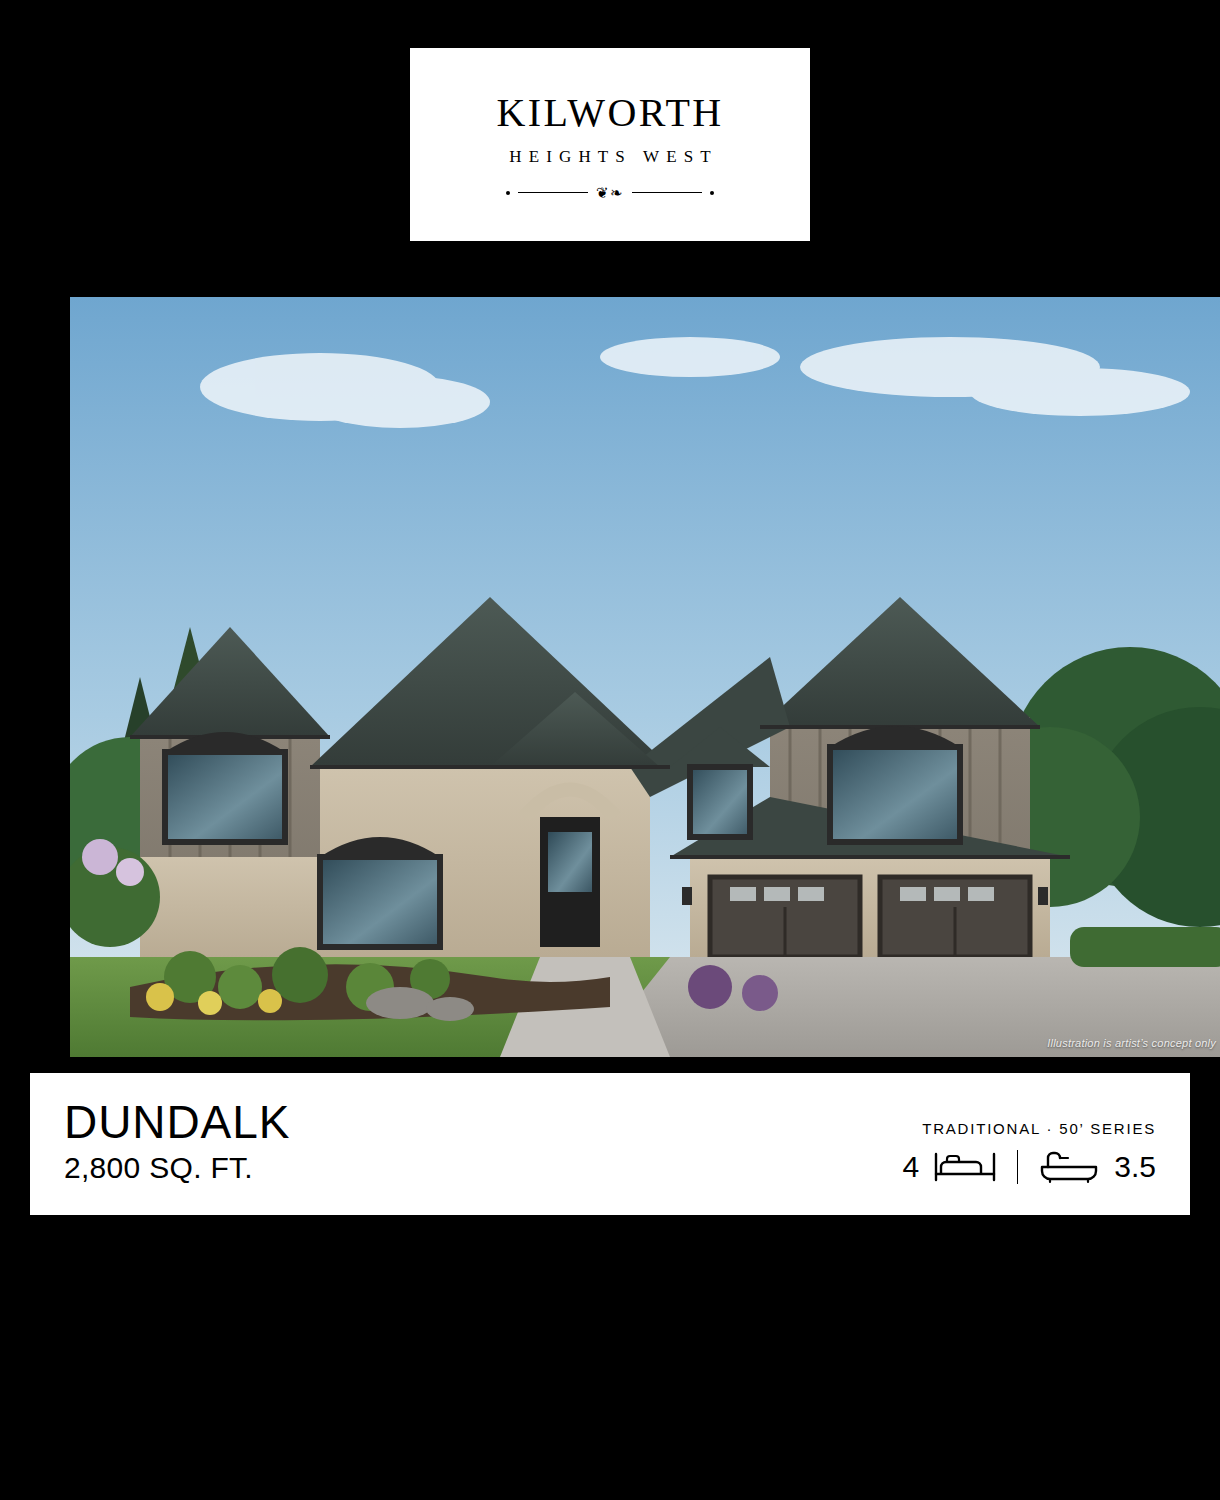KILWORTH
HEIGHTS WEST
❦❧
Illustration is artist’s concept only
Dundalk
2,800 SQ. FT.
Traditional · 50’ Series
4 3.5